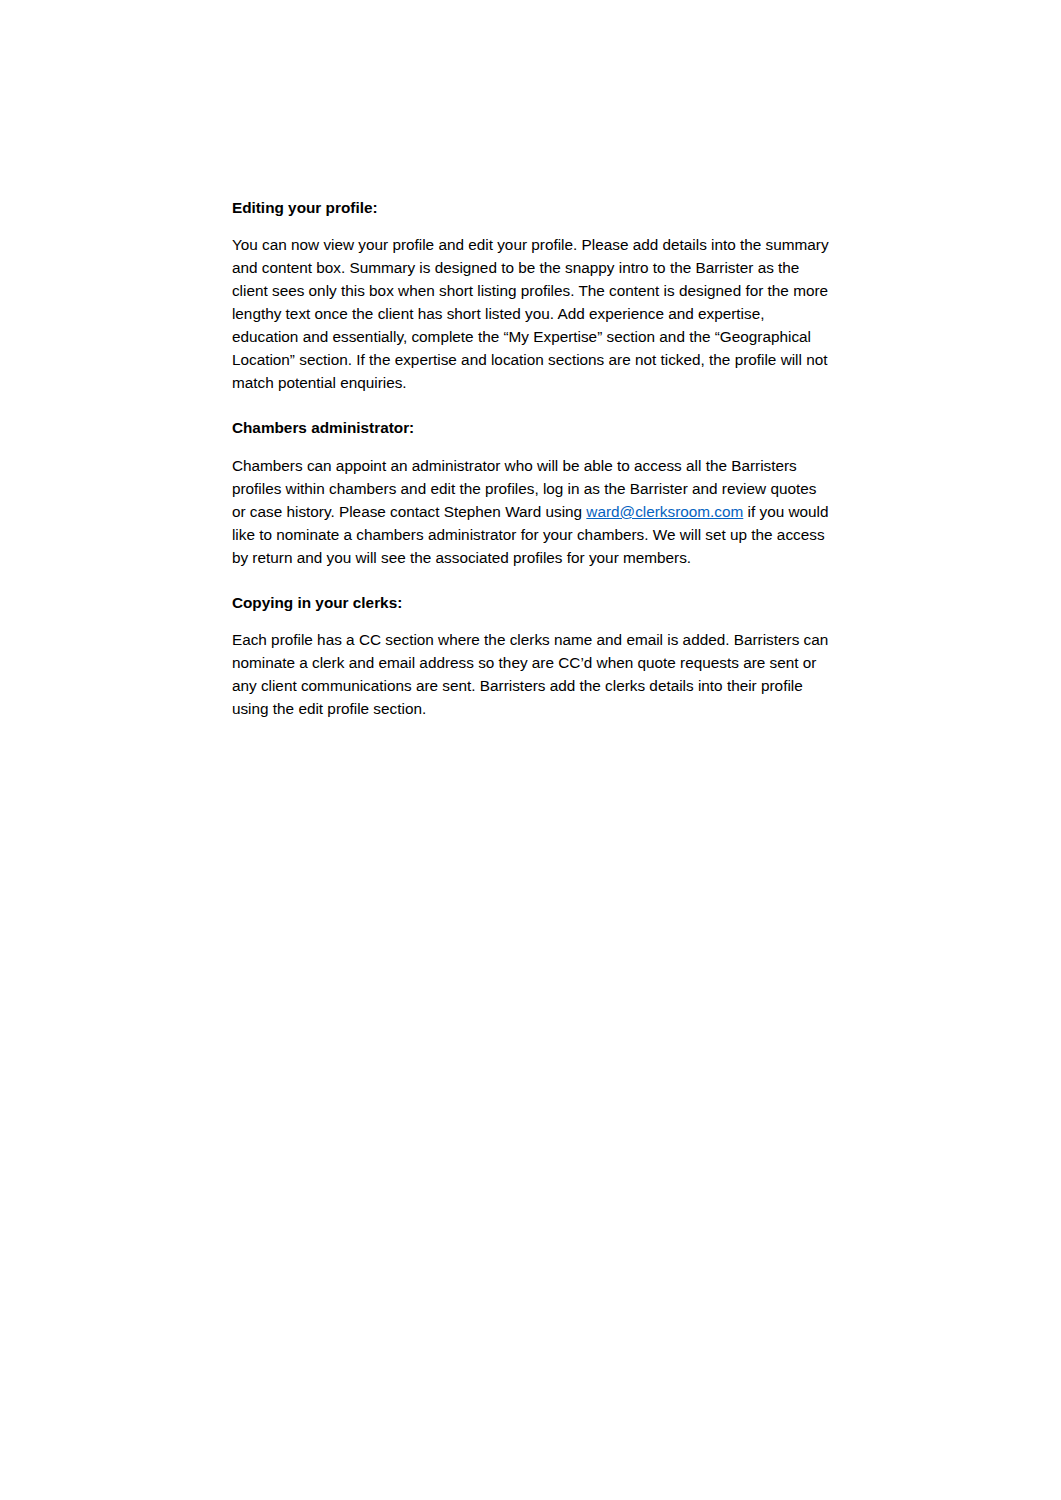Editing your profile:
You can now view your profile and edit your profile. Please add details into the summary and content box. Summary is designed to be the snappy intro to the Barrister as the client sees only this box when short listing profiles. The content is designed for the more lengthy text once the client has short listed you. Add experience and expertise, education and essentially, complete the “My Expertise” section and the “Geographical Location” section. If the expertise and location sections are not ticked, the profile will not match potential enquiries.
Chambers administrator:
Chambers can appoint an administrator who will be able to access all the Barristers profiles within chambers and edit the profiles, log in as the Barrister and review quotes or case history. Please contact Stephen Ward using ward@clerksroom.com if you would like to nominate a chambers administrator for your chambers. We will set up the access by return and you will see the associated profiles for your members.
Copying in your clerks:
Each profile has a CC section where the clerks name and email is added. Barristers can nominate a clerk and email address so they are CC’d when quote requests are sent or any client communications are sent. Barristers add the clerks details into their profile using the edit profile section.